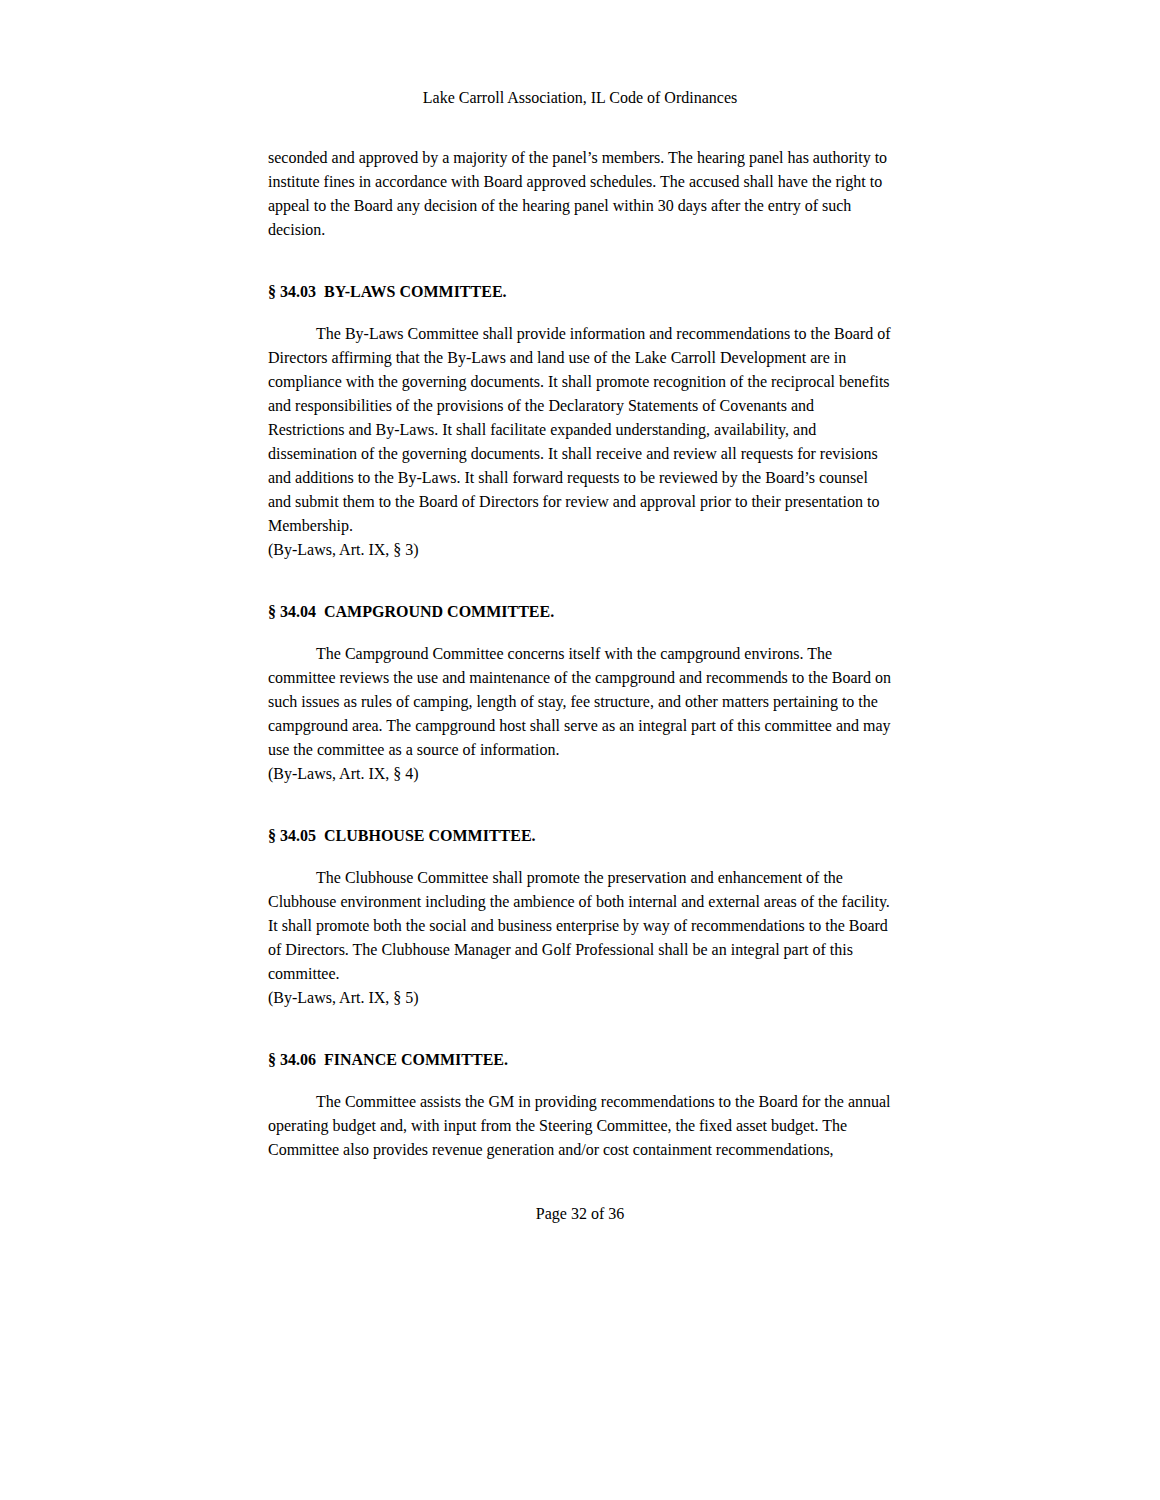Lake Carroll Association, IL Code of Ordinances
seconded and approved by a majority of the panel’s members. The hearing panel has authority to institute fines in accordance with Board approved schedules. The accused shall have the right to appeal to the Board any decision of the hearing panel within 30 days after the entry of such decision.
§ 34.03 BY-LAWS COMMITTEE.
The By-Laws Committee shall provide information and recommendations to the Board of Directors affirming that the By-Laws and land use of the Lake Carroll Development are in compliance with the governing documents. It shall promote recognition of the reciprocal benefits and responsibilities of the provisions of the Declaratory Statements of Covenants and Restrictions and By-Laws. It shall facilitate expanded understanding, availability, and dissemination of the governing documents. It shall receive and review all requests for revisions and additions to the By-Laws. It shall forward requests to be reviewed by the Board’s counsel and submit them to the Board of Directors for review and approval prior to their presentation to Membership.
(By-Laws, Art. IX, § 3)
§ 34.04 CAMPGROUND COMMITTEE.
The Campground Committee concerns itself with the campground environs. The committee reviews the use and maintenance of the campground and recommends to the Board on such issues as rules of camping, length of stay, fee structure, and other matters pertaining to the campground area. The campground host shall serve as an integral part of this committee and may use the committee as a source of information.
(By-Laws, Art. IX, § 4)
§ 34.05 CLUBHOUSE COMMITTEE.
The Clubhouse Committee shall promote the preservation and enhancement of the Clubhouse environment including the ambience of both internal and external areas of the facility. It shall promote both the social and business enterprise by way of recommendations to the Board of Directors. The Clubhouse Manager and Golf Professional shall be an integral part of this committee.
(By-Laws, Art. IX, § 5)
§ 34.06 FINANCE COMMITTEE.
The Committee assists the GM in providing recommendations to the Board for the annual operating budget and, with input from the Steering Committee, the fixed asset budget. The Committee also provides revenue generation and/or cost containment recommendations,
Page 32 of 36